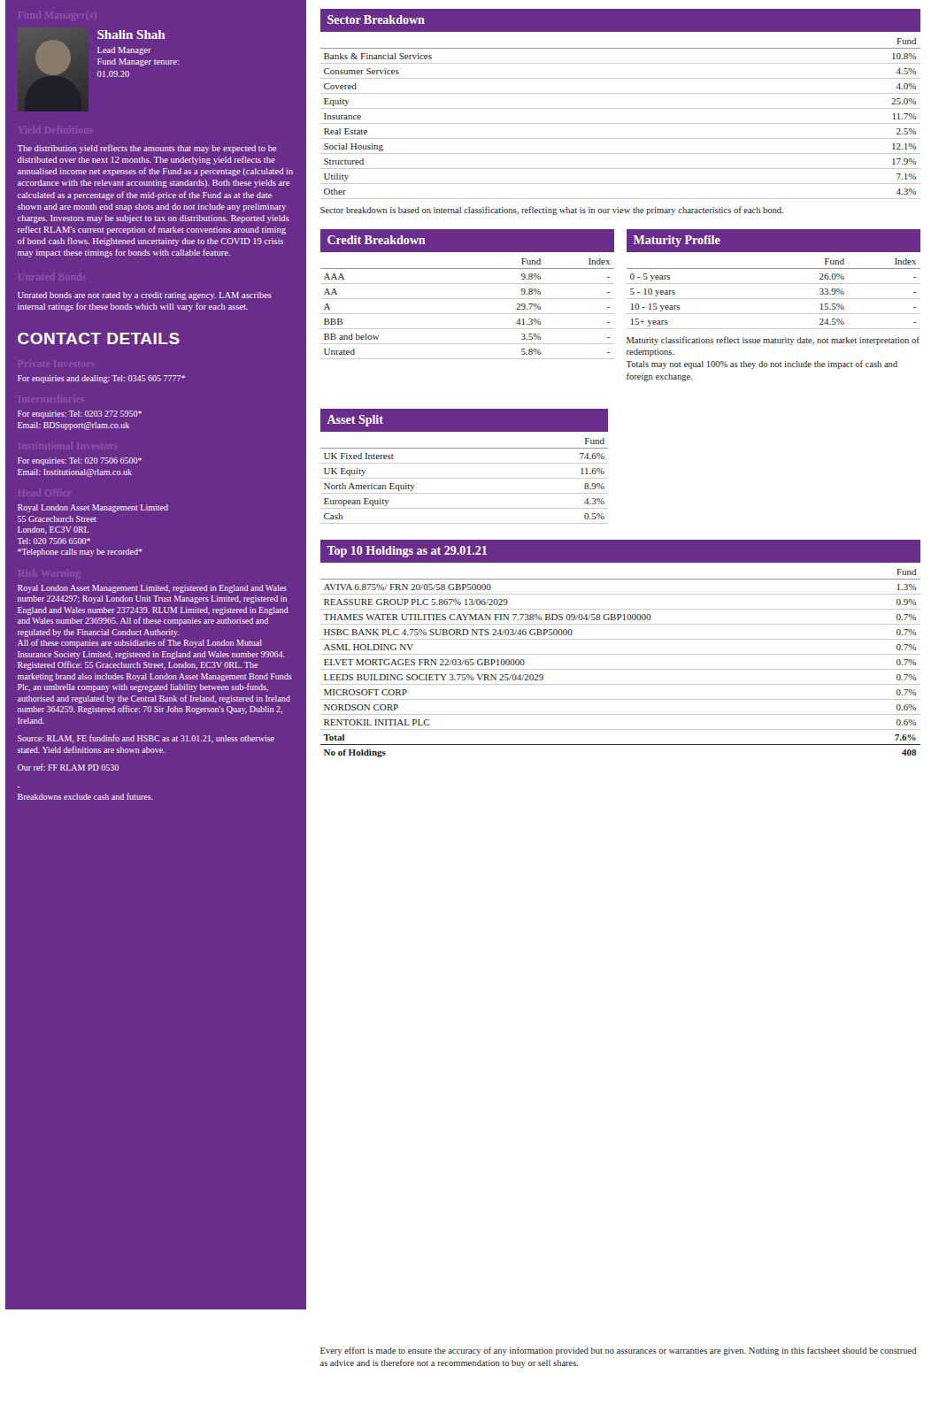Fund Manager(s)
Shalin Shah
Lead Manager
Fund Manager tenure:
01.09.20
Yield Definitions
The distribution yield reflects the amounts that may be expected to be distributed over the next 12 months. The underlying yield reflects the annualised income net expenses of the Fund as a percentage (calculated in accordance with the relevant accounting standards). Both these yields are calculated as a percentage of the mid-price of the Fund as at the date shown and are month end snap shots and do not include any preliminary charges. Investors may be subject to tax on distributions. Reported yields reflect RLAM's current perception of market conventions around timing of bond cash flows. Heightened uncertainty due to the COVID 19 crisis may impact these timings for bonds with callable feature.
Unrated Bonds
Unrated bonds are not rated by a credit rating agency. LAM ascribes internal ratings for these bonds which will vary for each asset.
CONTACT DETAILS
Private Investors
For enquiries and dealing: Tel: 0345 605 7777*
Intermediaries
For enquiries: Tel: 0203 272 5950*
Email: BDSupport@rlam.co.uk
Institutional Investors
For enquiries: Tel: 020 7506 6500*
Email: Institutional@rlam.co.uk
Head Office
Royal London Asset Management Limited
55 Gracechurch Street
London, EC3V 0RL
Tel: 020 7506 6500*
*Telephone calls may be recorded*
Risk Warning
Royal London Asset Management Limited, registered in England and Wales number 2244297; Royal London Unit Trust Managers Limited, registered in England and Wales number 2372439. RLUM Limited, registered in England and Wales number 2369965. All of these companies are authorised and regulated by the Financial Conduct Authority.
All of these companies are subsidiaries of The Royal London Mutual Insurance Society Limited, registered in England and Wales number 99064. Registered Office: 55 Gracechurch Street, London, EC3V 0RL. The marketing brand also includes Royal London Asset Management Bond Funds Plc, an umbrella company with segregated liability between sub-funds, authorised and regulated by the Central Bank of Ireland, registered in Ireland number 364259. Registered office: 70 Sir John Rogerson's Quay, Dublin 2, Ireland.
Source: RLAM, FE fundinfo and HSBC as at 31.01.21, unless otherwise stated. Yield definitions are shown above.
Our ref: FF RLAM PD 0530
-
Breakdowns exclude cash and futures.
Sector Breakdown
| | Fund |
| --- | --- |
| Banks & Financial Services | 10.8% |
| Consumer Services | 4.5% |
| Covered | 4.0% |
| Equity | 25.0% |
| Insurance | 11.7% |
| Real Estate | 2.5% |
| Social Housing | 12.1% |
| Structured | 17.9% |
| Utility | 7.1% |
| Other | 4.3% |
Sector breakdown is based on internal classifications, reflecting what is in our view the primary characteristics of each bond.
Credit Breakdown
| | Fund | Index |
| --- | --- | --- |
| AAA | 9.8% | - |
| AA | 9.8% | - |
| A | 29.7% | - |
| BBB | 41.3% | - |
| BB and below | 3.5% | - |
| Unrated | 5.8% | - |
Maturity Profile
| | Fund | Index |
| --- | --- | --- |
| 0 - 5 years | 26.0% | - |
| 5 - 10 years | 33.9% | - |
| 10 - 15 years | 15.5% | - |
| 15+ years | 24.5% | - |
Maturity classifications reflect issue maturity date, not market interpretation of redemptions.
Totals may not equal 100% as they do not include the impact of cash and foreign exchange.
Asset Split
| | Fund |
| --- | --- |
| UK Fixed Interest | 74.6% |
| UK Equity | 11.6% |
| North American Equity | 8.9% |
| European Equity | 4.3% |
| Cash | 0.5% |
Top 10 Holdings as at 29.01.21
| | Fund |
| --- | --- |
| AVIVA 6.875%/ FRN 20/05/58 GBP50000 | 1.3% |
| REASSURE GROUP PLC 5.867% 13/06/2029 | 0.9% |
| THAMES WATER UTILITIES CAYMAN FIN 7.738% BDS 09/04/58 GBP100000 | 0.7% |
| HSBC BANK PLC 4.75% SUBORD NTS 24/03/46 GBP50000 | 0.7% |
| ASML HOLDING NV | 0.7% |
| ELVET MORTGAGES FRN 22/03/65 GBP100000 | 0.7% |
| LEEDS BUILDING SOCIETY 3.75% VRN 25/04/2029 | 0.7% |
| MICROSOFT CORP | 0.7% |
| NORDSON CORP | 0.6% |
| RENTOKIL INITIAL PLC | 0.6% |
| Total | 7.6% |
| No of Holdings | 408 |
Every effort is made to ensure the accuracy of any information provided but no assurances or warranties are given. Nothing in this factsheet should be construed as advice and is therefore not a recommendation to buy or sell shares.